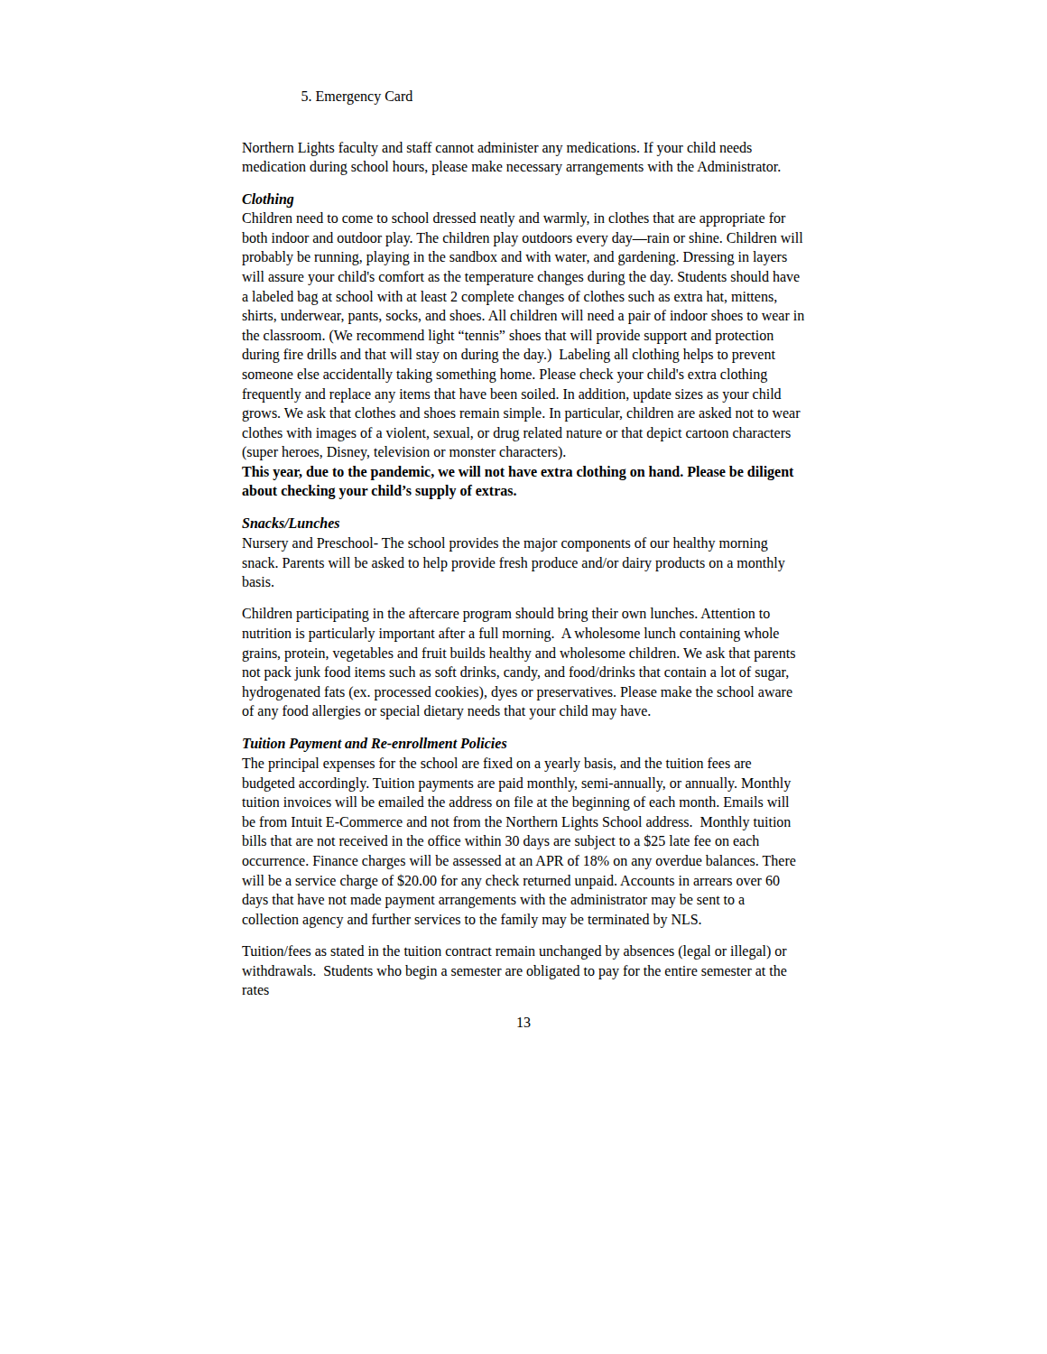Emergency Card
Northern Lights faculty and staff cannot administer any medications. If your child needs medication during school hours, please make necessary arrangements with the Administrator.
Clothing
Children need to come to school dressed neatly and warmly, in clothes that are appropriate for both indoor and outdoor play. The children play outdoors every day—rain or shine. Children will probably be running, playing in the sandbox and with water, and gardening. Dressing in layers will assure your child's comfort as the temperature changes during the day. Students should have a labeled bag at school with at least 2 complete changes of clothes such as extra hat, mittens, shirts, underwear, pants, socks, and shoes. All children will need a pair of indoor shoes to wear in the classroom. (We recommend light “tennis” shoes that will provide support and protection during fire drills and that will stay on during the day.) Labeling all clothing helps to prevent someone else accidentally taking something home. Please check your child's extra clothing frequently and replace any items that have been soiled. In addition, update sizes as your child grows. We ask that clothes and shoes remain simple. In particular, children are asked not to wear clothes with images of a violent, sexual, or drug related nature or that depict cartoon characters (super heroes, Disney, television or monster characters).
This year, due to the pandemic, we will not have extra clothing on hand. Please be diligent about checking your child’s supply of extras.
Snacks/Lunches
Nursery and Preschool- The school provides the major components of our healthy morning snack. Parents will be asked to help provide fresh produce and/or dairy products on a monthly basis.
Children participating in the aftercare program should bring their own lunches. Attention to nutrition is particularly important after a full morning. A wholesome lunch containing whole grains, protein, vegetables and fruit builds healthy and wholesome children. We ask that parents not pack junk food items such as soft drinks, candy, and food/drinks that contain a lot of sugar, hydrogenated fats (ex. processed cookies), dyes or preservatives. Please make the school aware of any food allergies or special dietary needs that your child may have.
Tuition Payment and Re-enrollment Policies
The principal expenses for the school are fixed on a yearly basis, and the tuition fees are budgeted accordingly. Tuition payments are paid monthly, semi-annually, or annually. Monthly tuition invoices will be emailed the address on file at the beginning of each month. Emails will be from Intuit E-Commerce and not from the Northern Lights School address. Monthly tuition bills that are not received in the office within 30 days are subject to a $25 late fee on each occurrence. Finance charges will be assessed at an APR of 18% on any overdue balances. There will be a service charge of $20.00 for any check returned unpaid. Accounts in arrears over 60 days that have not made payment arrangements with the administrator may be sent to a collection agency and further services to the family may be terminated by NLS.
Tuition/fees as stated in the tuition contract remain unchanged by absences (legal or illegal) or withdrawals. Students who begin a semester are obligated to pay for the entire semester at the rates
13